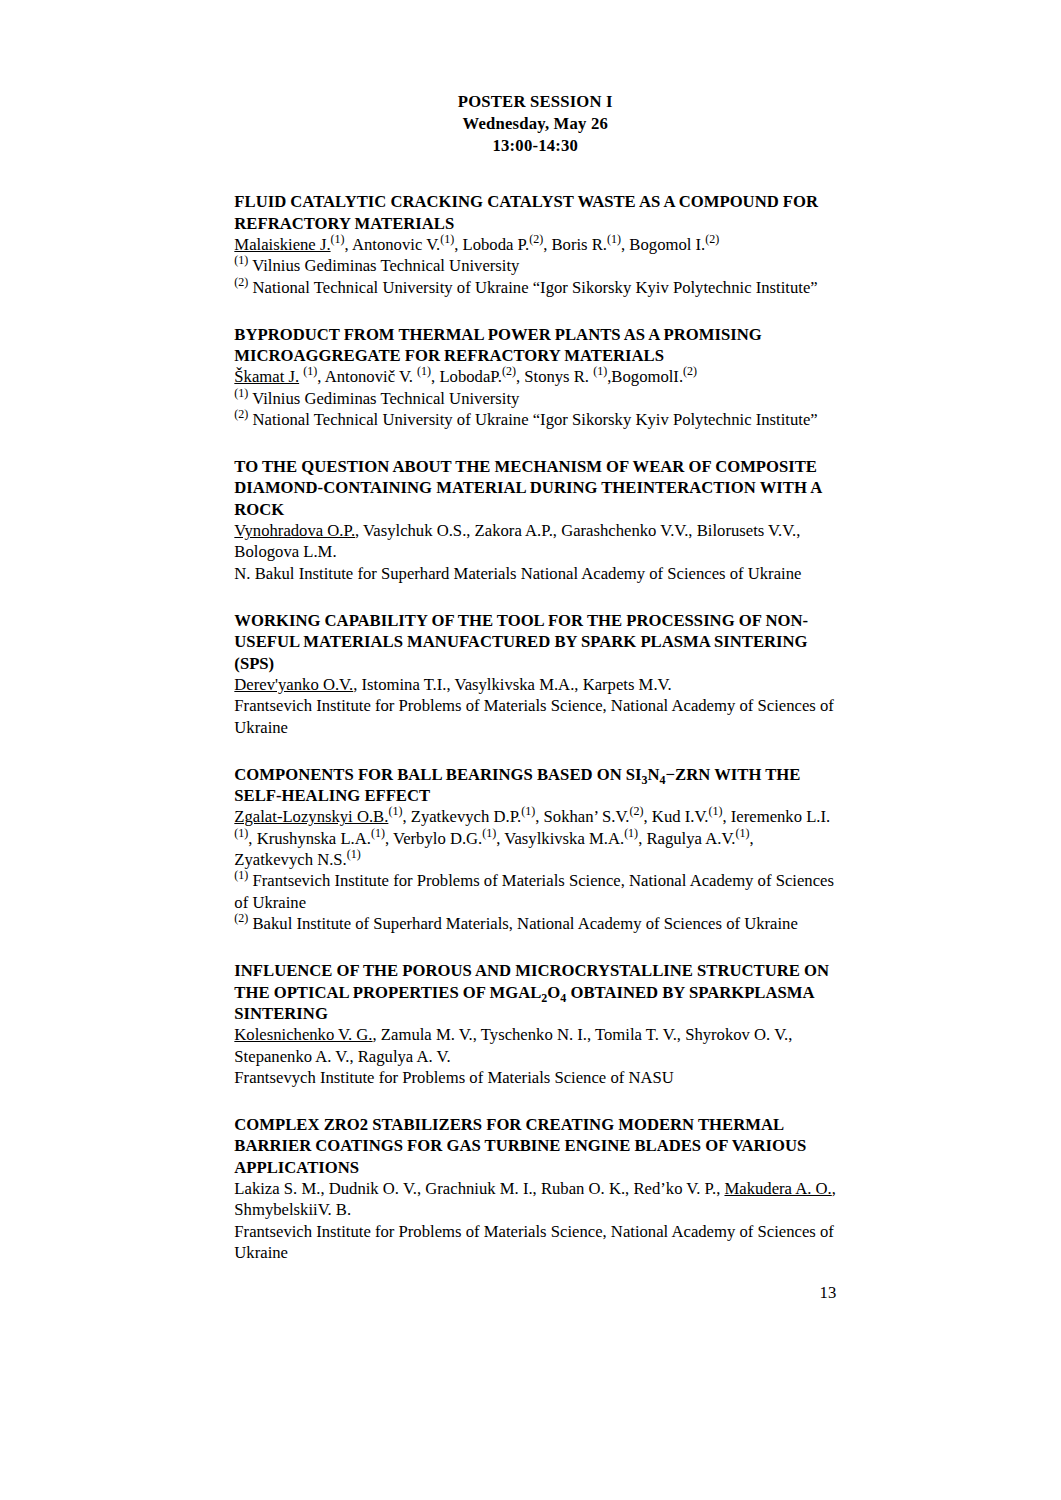POSTER SESSION I Wednesday, May 26 13:00-14:30
Fluid catalytic cracking catalyst waste as a compound for refractory materials
Malaiskiene J.(1), Antonovic V.(1), Loboda P.(2), Boris R.(1), Bogomol I.(2)
(1) Vilnius Gediminas Technical University
(2) National Technical University of Ukraine “Igor Sikorsky Kyiv Polytechnic Institute”
Byproduct from thermal power plants as a promising microaggregate for refractory materials
Škamat J. (1), Antonovič V. (1), LobodaP.(2), Stonys R. (1),BogomolI.(2)
(1) Vilnius Gediminas Technical University
(2) National Technical University of Ukraine “Igor Sikorsky Kyiv Polytechnic Institute”
To the question about the mechanism of wear of composite diamond-containing material during theinteraction with a rock
Vynohradova O.P., Vasylchuk O.S., Zakora A.P., Garashchenko V.V., Bilorusets V.V., Bologova L.M.
N. Bakul Institute for Superhard Materials National Academy of Sciences of Ukraine
Working capability of the tool for the processing of non-useful materials manufactured by spark plasma sintering (SPS)
Derev'yanko O.V., Istomina T.I., Vasylkivska M.A., Karpets M.V.
Frantsevich Institute for Problems of Materials Science, National Academy of Sciences of Ukraine
Components for ball bearings based on Si3N4−ZrN with the self-healing effect
Zgalat-Lozynskyi O.B.(1), Zyatkevych D.P.(1), Sokhan’ S.V.(2), Kud I.V.(1), Ieremenko L.I.(1), Krushynska L.A.(1), Verbylo D.G.(1), Vasylkivska M.A.(1), Ragulya A.V.(1), Zyatkevych N.S.(1)
(1) Frantsevich Institute for Problems of Materials Science, National Academy of Sciences of Ukraine
(2) Bakul Institute of Superhard Materials, National Academy of Sciences of Ukraine
Influence of the porous and microcrystalline structure on the optical properties of MgAl2O4 obtained by sparkplasma sintering
Kolesnichenko V. G., Zamula M. V., Tyschenko N. I., Tomila T. V., Shyrokov O. V., Stepanenko A. V., Ragulya A. V.
Frantsevych Institute for Problems of Materials Science of NASU
Complex ZrO2 stabilizers for creating modern thermal barrier coatings for gas turbine engine blades of various applications
Lakiza S. M., Dudnik O. V., Grachniuk M. I., Ruban O. K., Red’ko V. P., Makudera A. O., ShmybelskiiV. B.
Frantsevich Institute for Problems of Materials Science, National Academy of Sciences of Ukraine
13